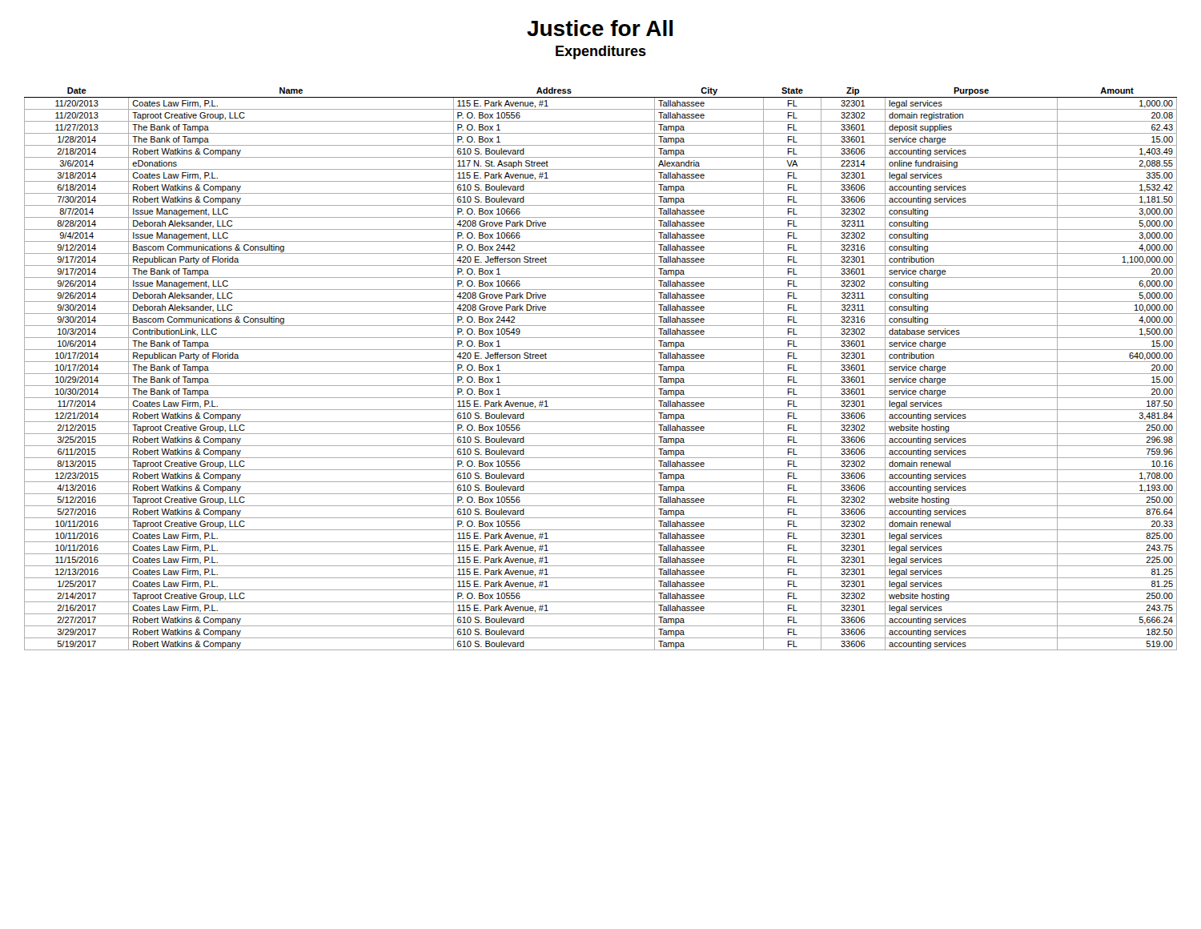Justice for All
Expenditures
| Date | Name | Address | City | State | Zip | Purpose | Amount |
| --- | --- | --- | --- | --- | --- | --- | --- |
| 11/20/2013 | Coates Law Firm, P.L. | 115 E. Park Avenue, #1 | Tallahassee | FL | 32301 | legal services | 1,000.00 |
| 11/20/2013 | Taproot Creative Group, LLC | P. O. Box 10556 | Tallahassee | FL | 32302 | domain registration | 20.08 |
| 11/27/2013 | The Bank of Tampa | P. O. Box 1 | Tampa | FL | 33601 | deposit supplies | 62.43 |
| 1/28/2014 | The Bank of Tampa | P. O. Box 1 | Tampa | FL | 33601 | service charge | 15.00 |
| 2/18/2014 | Robert Watkins & Company | 610 S. Boulevard | Tampa | FL | 33606 | accounting services | 1,403.49 |
| 3/6/2014 | eDonations | 117 N. St. Asaph Street | Alexandria | VA | 22314 | online fundraising | 2,088.55 |
| 3/18/2014 | Coates Law Firm, P.L. | 115 E. Park Avenue, #1 | Tallahassee | FL | 32301 | legal services | 335.00 |
| 6/18/2014 | Robert Watkins & Company | 610 S. Boulevard | Tampa | FL | 33606 | accounting services | 1,532.42 |
| 7/30/2014 | Robert Watkins & Company | 610 S. Boulevard | Tampa | FL | 33606 | accounting services | 1,181.50 |
| 8/7/2014 | Issue Management, LLC | P. O. Box 10666 | Tallahassee | FL | 32302 | consulting | 3,000.00 |
| 8/28/2014 | Deborah Aleksander, LLC | 4208 Grove Park Drive | Tallahassee | FL | 32311 | consulting | 5,000.00 |
| 9/4/2014 | Issue Management, LLC | P. O. Box 10666 | Tallahassee | FL | 32302 | consulting | 3,000.00 |
| 9/12/2014 | Bascom Communications & Consulting | P. O. Box 2442 | Tallahassee | FL | 32316 | consulting | 4,000.00 |
| 9/17/2014 | Republican Party of Florida | 420 E. Jefferson Street | Tallahassee | FL | 32301 | contribution | 1,100,000.00 |
| 9/17/2014 | The Bank of Tampa | P. O. Box 1 | Tampa | FL | 33601 | service charge | 20.00 |
| 9/26/2014 | Issue Management, LLC | P. O. Box 10666 | Tallahassee | FL | 32302 | consulting | 6,000.00 |
| 9/26/2014 | Deborah Aleksander, LLC | 4208 Grove Park Drive | Tallahassee | FL | 32311 | consulting | 5,000.00 |
| 9/30/2014 | Deborah Aleksander, LLC | 4208 Grove Park Drive | Tallahassee | FL | 32311 | consulting | 10,000.00 |
| 9/30/2014 | Bascom Communications & Consulting | P. O. Box 2442 | Tallahassee | FL | 32316 | consulting | 4,000.00 |
| 10/3/2014 | ContributionLink, LLC | P. O. Box 10549 | Tallahassee | FL | 32302 | database services | 1,500.00 |
| 10/6/2014 | The Bank of Tampa | P. O. Box 1 | Tampa | FL | 33601 | service charge | 15.00 |
| 10/17/2014 | Republican Party of Florida | 420 E. Jefferson Street | Tallahassee | FL | 32301 | contribution | 640,000.00 |
| 10/17/2014 | The Bank of Tampa | P. O. Box 1 | Tampa | FL | 33601 | service charge | 20.00 |
| 10/29/2014 | The Bank of Tampa | P. O. Box 1 | Tampa | FL | 33601 | service charge | 15.00 |
| 10/30/2014 | The Bank of Tampa | P. O. Box 1 | Tampa | FL | 33601 | service charge | 20.00 |
| 11/7/2014 | Coates Law Firm, P.L. | 115 E. Park Avenue, #1 | Tallahassee | FL | 32301 | legal services | 187.50 |
| 12/21/2014 | Robert Watkins & Company | 610 S. Boulevard | Tampa | FL | 33606 | accounting services | 3,481.84 |
| 2/12/2015 | Taproot Creative Group, LLC | P. O. Box 10556 | Tallahassee | FL | 32302 | website hosting | 250.00 |
| 3/25/2015 | Robert Watkins & Company | 610 S. Boulevard | Tampa | FL | 33606 | accounting services | 296.98 |
| 6/11/2015 | Robert Watkins & Company | 610 S. Boulevard | Tampa | FL | 33606 | accounting services | 759.96 |
| 8/13/2015 | Taproot Creative Group, LLC | P. O. Box 10556 | Tallahassee | FL | 32302 | domain renewal | 10.16 |
| 12/23/2015 | Robert Watkins & Company | 610 S. Boulevard | Tampa | FL | 33606 | accounting services | 1,708.00 |
| 4/13/2016 | Robert Watkins & Company | 610 S. Boulevard | Tampa | FL | 33606 | accounting services | 1,193.00 |
| 5/12/2016 | Taproot Creative Group, LLC | P. O. Box 10556 | Tallahassee | FL | 32302 | website hosting | 250.00 |
| 5/27/2016 | Robert Watkins & Company | 610 S. Boulevard | Tampa | FL | 33606 | accounting services | 876.64 |
| 10/11/2016 | Taproot Creative Group, LLC | P. O. Box 10556 | Tallahassee | FL | 32302 | domain renewal | 20.33 |
| 10/11/2016 | Coates Law Firm, P.L. | 115 E. Park Avenue, #1 | Tallahassee | FL | 32301 | legal services | 825.00 |
| 10/11/2016 | Coates Law Firm, P.L. | 115 E. Park Avenue, #1 | Tallahassee | FL | 32301 | legal services | 243.75 |
| 11/15/2016 | Coates Law Firm, P.L. | 115 E. Park Avenue, #1 | Tallahassee | FL | 32301 | legal services | 225.00 |
| 12/13/2016 | Coates Law Firm, P.L. | 115 E. Park Avenue, #1 | Tallahassee | FL | 32301 | legal services | 81.25 |
| 1/25/2017 | Coates Law Firm, P.L. | 115 E. Park Avenue, #1 | Tallahassee | FL | 32301 | legal services | 81.25 |
| 2/14/2017 | Taproot Creative Group, LLC | P. O. Box 10556 | Tallahassee | FL | 32302 | website hosting | 250.00 |
| 2/16/2017 | Coates Law Firm, P.L. | 115 E. Park Avenue, #1 | Tallahassee | FL | 32301 | legal services | 243.75 |
| 2/27/2017 | Robert Watkins & Company | 610 S. Boulevard | Tampa | FL | 33606 | accounting services | 5,666.24 |
| 3/29/2017 | Robert Watkins & Company | 610 S. Boulevard | Tampa | FL | 33606 | accounting services | 182.50 |
| 5/19/2017 | Robert Watkins & Company | 610 S. Boulevard | Tampa | FL | 33606 | accounting services | 519.00 |